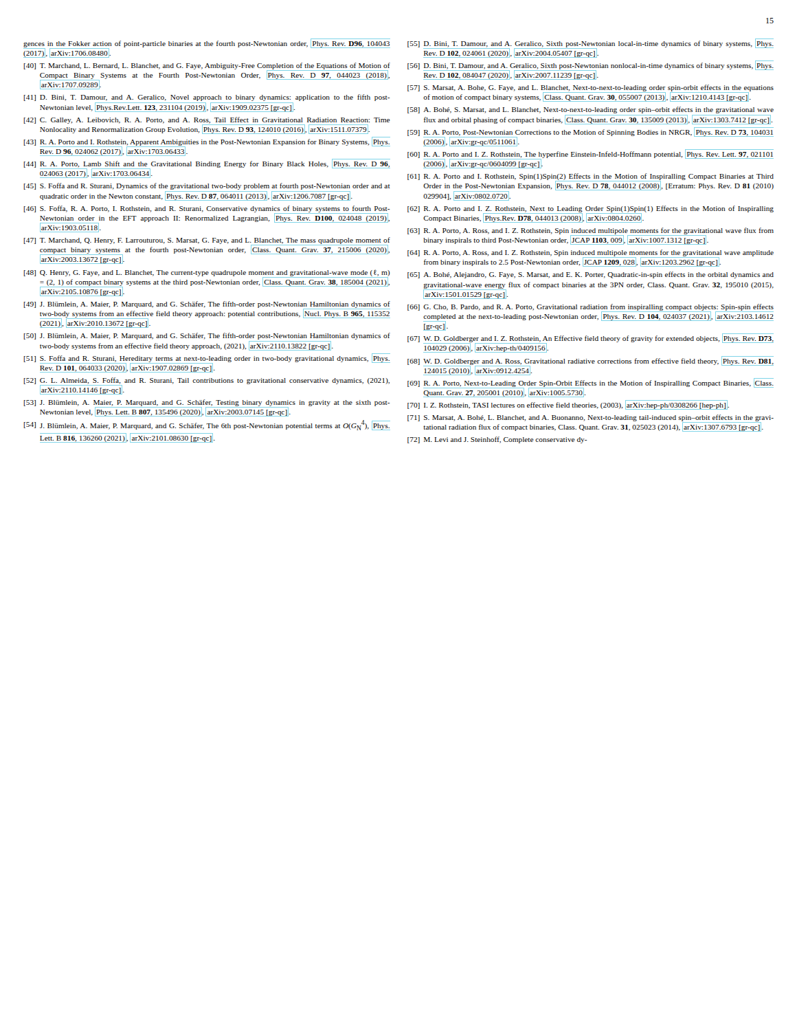15
gences in the Fokker action of point-particle binaries at the fourth post-Newtonian order, Phys. Rev. D96, 104043 (2017), arXiv:1706.08480.
[40]
T. Marchand, L. Bernard, L. Blanchet, and G. Faye, Ambiguity-Free Completion of the Equations of Motion of Compact Binary Systems at the Fourth Post-Newtonian Order, Phys. Rev. D 97, 044023 (2018), arXiv:1707.09289.
[41]
D. Bini, T. Damour, and A. Geralico, Novel approach to binary dynamics: application to the fifth post-Newtonian level, Phys.Rev.Lett. 123, 231104 (2019), arXiv:1909.02375 [gr-qc].
[42]
C. Galley, A. Leibovich, R. A. Porto, and A. Ross, Tail Effect in Gravitational Radiation Reaction: Time Nonlocality and Renormalization Group Evolution, Phys. Rev. D 93, 124010 (2016), arXiv:1511.07379.
[43]
R. A. Porto and I. Rothstein, Apparent Ambiguities in the Post-Newtonian Expansion for Binary Systems, Phys. Rev. D 96, 024062 (2017), arXiv:1703.06433.
[44]
R. A. Porto, Lamb Shift and the Gravitational Binding Energy for Binary Black Holes, Phys. Rev. D 96, 024063 (2017), arXiv:1703.06434.
[45]
S. Foffa and R. Sturani, Dynamics of the gravitational two-body problem at fourth post-Newtonian order and at quadratic order in the Newton constant, Phys. Rev. D 87, 064011 (2013), arXiv:1206.7087 [gr-qc].
[46]
S. Foffa, R. A. Porto, I. Rothstein, and R. Sturani, Conservative dynamics of binary systems to fourth Post-Newtonian order in the EFT approach II: Renormalized Lagrangian, Phys. Rev. D100, 024048 (2019), arXiv:1903.05118.
[47]
T. Marchand, Q. Henry, F. Larrouturou, S. Marsat, G. Faye, and L. Blanchet, The mass quadrupole moment of compact binary systems at the fourth post-Newtonian order, Class. Quant. Grav. 37, 215006 (2020), arXiv:2003.13672 [gr-qc].
[48]
Q. Henry, G. Faye, and L. Blanchet, The current-type quadrupole moment and gravitational-wave mode (ℓ, m) = (2, 1) of compact binary systems at the third post-Newtonian order, Class. Quant. Grav. 38, 185004 (2021), arXiv:2105.10876 [gr-qc].
[49]
J. Blümlein, A. Maier, P. Marquard, and G. Schäfer, The fifth-order post-Newtonian Hamiltonian dynamics of two-body systems from an effective field theory approach: potential contributions, Nucl. Phys. B 965, 115352 (2021), arXiv:2010.13672 [gr-qc].
[50]
J. Blümlein, A. Maier, P. Marquard, and G. Schäfer, The fifth-order post-Newtonian Hamiltonian dynamics of two-body systems from an effective field theory approach, (2021), arXiv:2110.13822 [gr-qc].
[51]
S. Foffa and R. Sturani, Hereditary terms at next-to-leading order in two-body gravitational dynamics, Phys. Rev. D 101, 064033 (2020), arXiv:1907.02869 [gr-qc].
[52]
G. L. Almeida, S. Foffa, and R. Sturani, Tail contributions to gravitational conservative dynamics, (2021), arXiv:2110.14146 [gr-qc].
[53]
J. Blümlein, A. Maier, P. Marquard, and G. Schäfer, Testing binary dynamics in gravity at the sixth post-Newtonian level, Phys. Lett. B 807, 135496 (2020), arXiv:2003.07145 [gr-qc].
[54]
J. Blümlein, A. Maier, P. Marquard, and G. Schäfer, The 6th post-Newtonian potential terms at O(GN4), Phys. Lett. B 816, 136260 (2021), arXiv:2101.08630 [gr-qc].
[55]
D. Bini, T. Damour, and A. Geralico, Sixth post-Newtonian local-in-time dynamics of binary systems, Phys. Rev. D 102, 024061 (2020), arXiv:2004.05407 [gr-qc].
[56]
D. Bini, T. Damour, and A. Geralico, Sixth post-Newtonian nonlocal-in-time dynamics of binary systems, Phys. Rev. D 102, 084047 (2020), arXiv:2007.11239 [gr-qc].
[57]
S. Marsat, A. Bohe, G. Faye, and L. Blanchet, Next-to-next-to-leading order spin-orbit effects in the equations of motion of compact binary systems, Class. Quant. Grav. 30, 055007 (2013), arXiv:1210.4143 [gr-qc].
[58]
A. Bohé, S. Marsat, and L. Blanchet, Next-to-next-to-leading order spin–orbit effects in the gravitational wave flux and orbital phasing of compact binaries, Class. Quant. Grav. 30, 135009 (2013), arXiv:1303.7412 [gr-qc].
[59]
R. A. Porto, Post-Newtonian Corrections to the Motion of Spinning Bodies in NRGR, Phys. Rev. D 73, 104031 (2006), arXiv:gr-qc/0511061.
[60]
R. A. Porto and I. Z. Rothstein, The hyperfine Einstein-Infeld-Hoffmann potential, Phys. Rev. Lett. 97, 021101 (2006), arXiv:gr-qc/0604099 [gr-qc].
[61]
R. A. Porto and I. Rothstein, Spin(1)Spin(2) Effects in the Motion of Inspiralling Compact Binaries at Third Order in the Post-Newtonian Expansion, Phys. Rev. D 78, 044012 (2008), [Erratum: Phys. Rev. D 81 (2010) 029904], arXiv:0802.0720.
[62]
R. A. Porto and I. Z. Rothstein, Next to Leading Order Spin(1)Spin(1) Effects in the Motion of Inspiralling Compact Binaries, Phys.Rev. D78, 044013 (2008), arXiv:0804.0260.
[63]
R. A. Porto, A. Ross, and I. Z. Rothstein, Spin induced multipole moments for the gravitational wave flux from binary inspirals to third Post-Newtonian order, JCAP 1103, 009, arXiv:1007.1312 [gr-qc].
[64]
R. A. Porto, A. Ross, and I. Z. Rothstein, Spin induced multipole moments for the gravitational wave amplitude from binary inspirals to 2.5 Post-Newtonian order, JCAP 1209, 028, arXiv:1203.2962 [gr-qc].
[65]
A. Bohé, Alejandro, G. Faye, S. Marsat, and E. K. Porter, Quadratic-in-spin effects in the orbital dynamics and gravitational-wave energy flux of compact binaries at the 3PN order, Class. Quant. Grav. 32, 195010 (2015), arXiv:1501.01529 [gr-qc].
[66]
G. Cho, B. Pardo, and R. A. Porto, Gravitational radiation from inspiralling compact objects: Spin-spin effects completed at the next-to-leading post-Newtonian order, Phys. Rev. D 104, 024037 (2021), arXiv:2103.14612 [gr-qc].
[67]
W. D. Goldberger and I. Z. Rothstein, An Effective field theory of gravity for extended objects, Phys. Rev. D73, 104029 (2006), arXiv:hep-th/0409156.
[68]
W. D. Goldberger and A. Ross, Gravitational radiative corrections from effective field theory, Phys. Rev. D81, 124015 (2010), arXiv:0912.4254.
[69]
R. A. Porto, Next-to-Leading Order Spin-Orbit Effects in the Motion of Inspiralling Compact Binaries, Class. Quant. Grav. 27, 205001 (2010), arXiv:1005.5730.
[70]
I. Z. Rothstein, TASI lectures on effective field theories, (2003), arXiv:hep-ph/0308266 [hep-ph].
[71]
S. Marsat, A. Bohé, L. Blanchet, and A. Buonanno, Next-to-leading tail-induced spin–orbit effects in the gravitational radiation flux of compact binaries, Class. Quant. Grav. 31, 025023 (2014), arXiv:1307.6793 [gr-qc].
[72]
M. Levi and J. Steinhoff, Complete conservative dy-